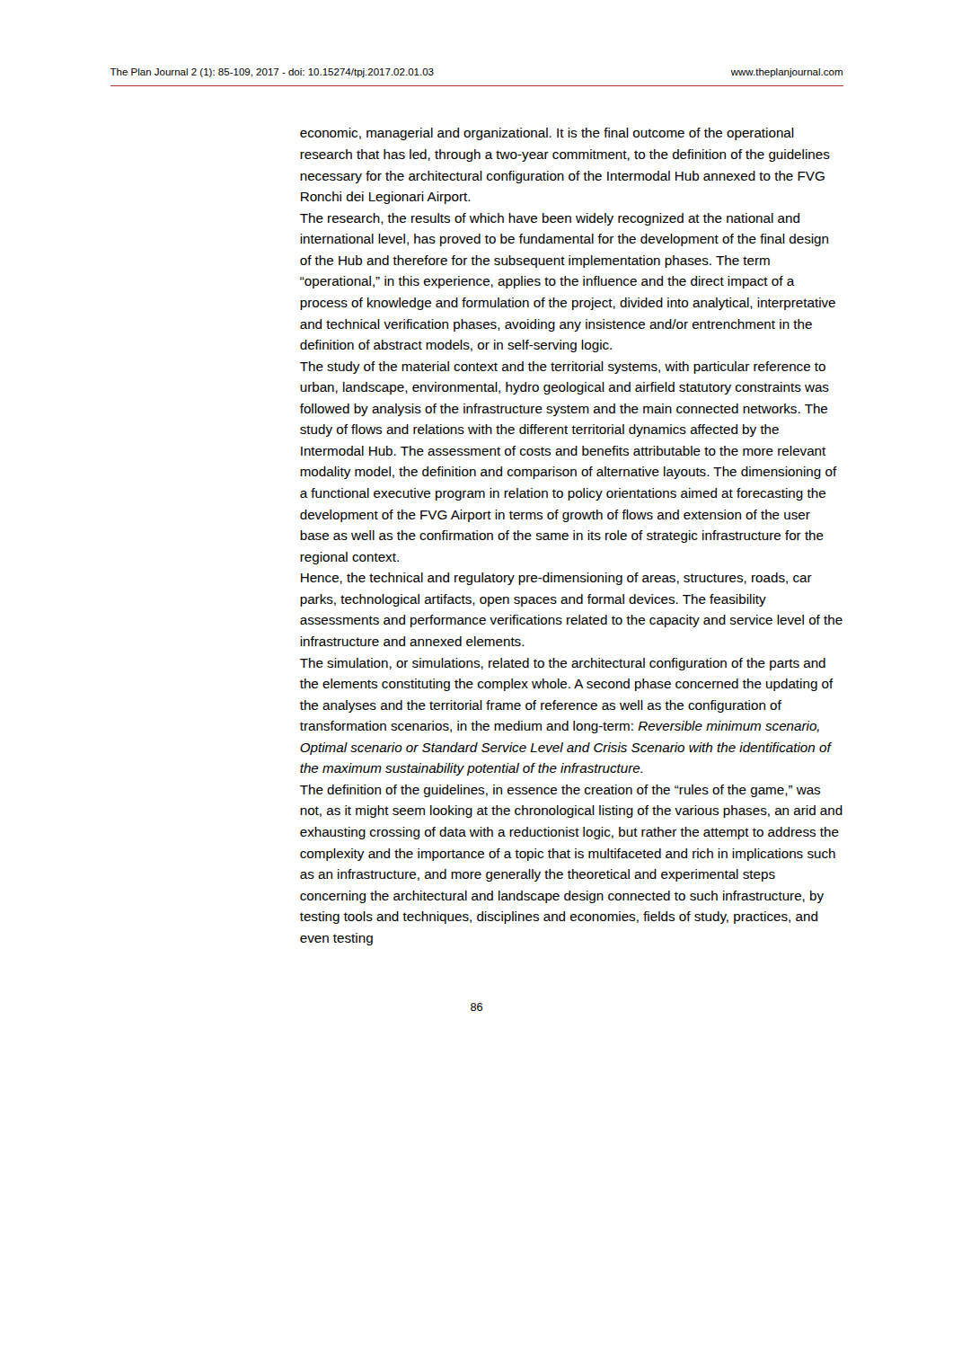The Plan Journal 2 (1): 85-109, 2017 - doi: 10.15274/tpj.2017.02.01.03 www.theplanjournal.com
economic, managerial and organizational. It is the final outcome of the operational research that has led, through a two-year commitment, to the definition of the guidelines necessary for the architectural configuration of the Intermodal Hub annexed to the FVG Ronchi dei Legionari Airport.
The research, the results of which have been widely recognized at the national and international level, has proved to be fundamental for the development of the final design of the Hub and therefore for the subsequent implementation phases. The term “operational,” in this experience, applies to the influence and the direct impact of a process of knowledge and formulation of the project, divided into analytical, interpretative and technical verification phases, avoiding any insistence and/or entrenchment in the definition of abstract models, or in self-serving logic.
The study of the material context and the territorial systems, with particular reference to urban, landscape, environmental, hydro geological and airfield statutory constraints was followed by analysis of the infrastructure system and the main connected networks. The study of flows and relations with the different territorial dynamics affected by the Intermodal Hub. The assessment of costs and benefits attributable to the more relevant modality model, the definition and comparison of alternative layouts. The dimensioning of a functional executive program in relation to policy orientations aimed at forecasting the development of the FVG Airport in terms of growth of flows and extension of the user base as well as the confirmation of the same in its role of strategic infrastructure for the regional context.
Hence, the technical and regulatory pre-dimensioning of areas, structures, roads, car parks, technological artifacts, open spaces and formal devices. The feasibility assessments and performance verifications related to the capacity and service level of the infrastructure and annexed elements.
The simulation, or simulations, related to the architectural configuration of the parts and the elements constituting the complex whole. A second phase concerned the updating of the analyses and the territorial frame of reference as well as the configuration of transformation scenarios, in the medium and long-term: Reversible minimum scenario, Optimal scenario or Standard Service Level and Crisis Scenario with the identification of the maximum sustainability potential of the infrastructure.
The definition of the guidelines, in essence the creation of the “rules of the game,” was not, as it might seem looking at the chronological listing of the various phases, an arid and exhausting crossing of data with a reductionist logic, but rather the attempt to address the complexity and the importance of a topic that is multifaceted and rich in implications such as an infrastructure, and more generally the theoretical and experimental steps concerning the architectural and landscape design connected to such infrastructure, by testing tools and techniques, disciplines and economies, fields of study, practices, and even testing
86